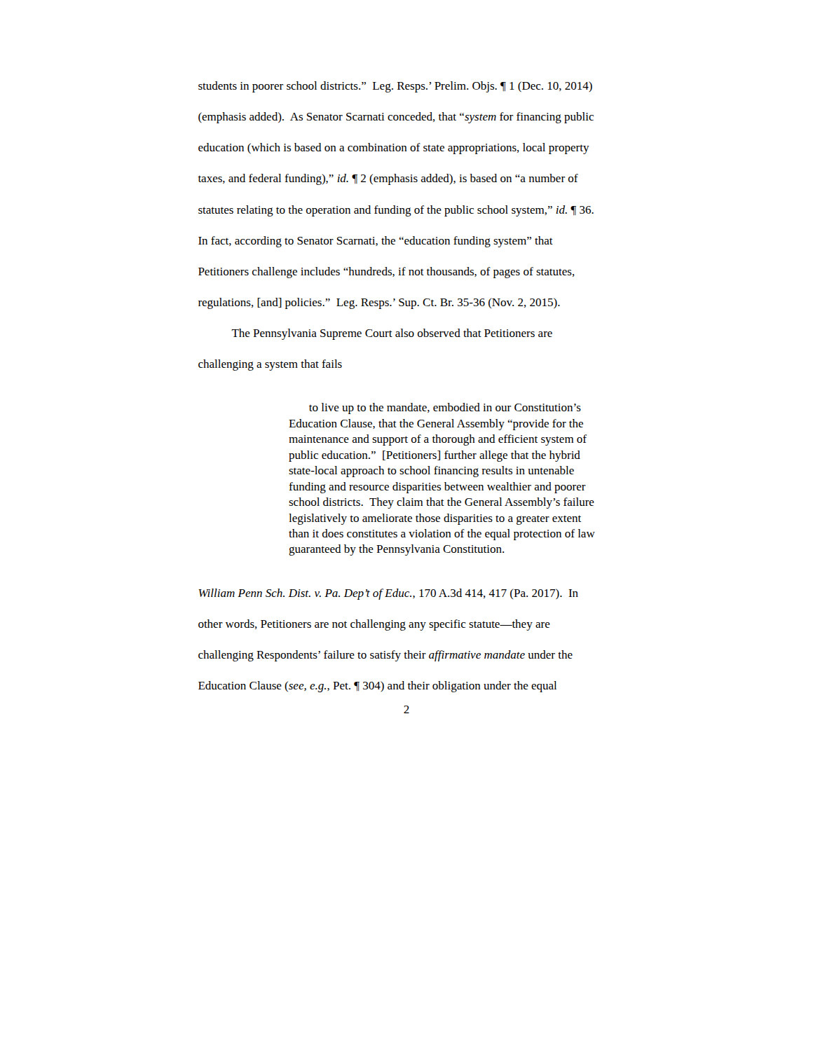students in poorer school districts.” Leg. Resps.’ Prelim. Objs. ¶ 1 (Dec. 10, 2014)
(emphasis added). As Senator Scarnati conceded, that “system for financing public
education (which is based on a combination of state appropriations, local property
taxes, and federal funding),” id. ¶ 2 (emphasis added), is based on “a number of
statutes relating to the operation and funding of the public school system,” id. ¶ 36.
In fact, according to Senator Scarnati, the “education funding system” that
Petitioners challenge includes “hundreds, if not thousands, of pages of statutes,
regulations, [and] policies.” Leg. Resps.’ Sup. Ct. Br. 35-36 (Nov. 2, 2015).
The Pennsylvania Supreme Court also observed that Petitioners are
challenging a system that fails
to live up to the mandate, embodied in our Constitution’s Education Clause, that the General Assembly “provide for the maintenance and support of a thorough and efficient system of public education.” [Petitioners] further allege that the hybrid state-local approach to school financing results in untenable funding and resource disparities between wealthier and poorer school districts. They claim that the General Assembly’s failure legislatively to ameliorate those disparities to a greater extent than it does constitutes a violation of the equal protection of law guaranteed by the Pennsylvania Constitution.
William Penn Sch. Dist. v. Pa. Dep’t of Educ., 170 A.3d 414, 417 (Pa. 2017). In
other words, Petitioners are not challenging any specific statute—they are
challenging Respondents’ failure to satisfy their affirmative mandate under the
Education Clause (see, e.g., Pet. ¶ 304) and their obligation under the equal
2